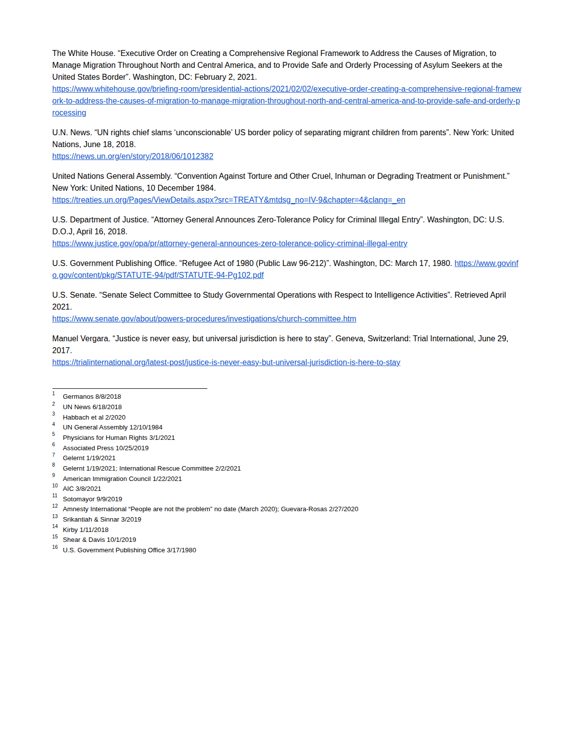The White House. “Executive Order on Creating a Comprehensive Regional Framework to Address the Causes of Migration, to Manage Migration Throughout North and Central America, and to Provide Safe and Orderly Processing of Asylum Seekers at the United States Border”. Washington, DC: February 2, 2021.
https://www.whitehouse.gov/briefing-room/presidential-actions/2021/02/02/executive-order-creating-a-comprehensive-regional-framework-to-address-the-causes-of-migration-to-manage-migration-throughout-north-and-central-america-and-to-provide-safe-and-orderly-processing
U.N. News. “UN rights chief slams ‘unconscionable’ US border policy of separating migrant children from parents”. New York: United Nations, June 18, 2018.
https://news.un.org/en/story/2018/06/1012382
United Nations General Assembly. “Convention Against Torture and Other Cruel, Inhuman or Degrading Treatment or Punishment.” New York: United Nations, 10 December 1984.
https://treaties.un.org/Pages/ViewDetails.aspx?src=TREATY&mtdsg_no=IV-9&chapter=4&clang=_en
U.S. Department of Justice. “Attorney General Announces Zero-Tolerance Policy for Criminal Illegal Entry”. Washington, DC: U.S. D.O.J, April 16, 2018.
https://www.justice.gov/opa/pr/attorney-general-announces-zero-tolerance-policy-criminal-illegal-entry
U.S. Government Publishing Office. “Refugee Act of 1980 (Public Law 96-212)”. Washington, DC: March 17, 1980. https://www.govinfo.gov/content/pkg/STATUTE-94/pdf/STATUTE-94-Pg102.pdf
U.S. Senate. “Senate Select Committee to Study Governmental Operations with Respect to Intelligence Activities”. Retrieved April 2021.
https://www.senate.gov/about/powers-procedures/investigations/church-committee.htm
Manuel Vergara. “Justice is never easy, but universal jurisdiction is here to stay”. Geneva, Switzerland: Trial International, June 29, 2017.
https://trialinternational.org/latest-post/justice-is-never-easy-but-universal-jurisdiction-is-here-to-stay
Germanos 8/8/2018
UN News 6/18/2018
Habbach et al 2/2020
UN General Assembly 12/10/1984
Physicians for Human Rights 3/1/2021
Associated Press 10/25/2019
Gelernt 1/19/2021
Gelernt 1/19/2021; International Rescue Committee 2/2/2021
American Immigration Council 1/22/2021
AIC 3/8/2021
Sotomayor 9/9/2019
Amnesty International “People are not the problem” no date (March 2020); Guevara-Rosas 2/27/2020
Srikantiah & Sinnar 3/2019
Kirby 1/11/2018
Shear & Davis 10/1/2019
U.S. Government Publishing Office 3/17/1980